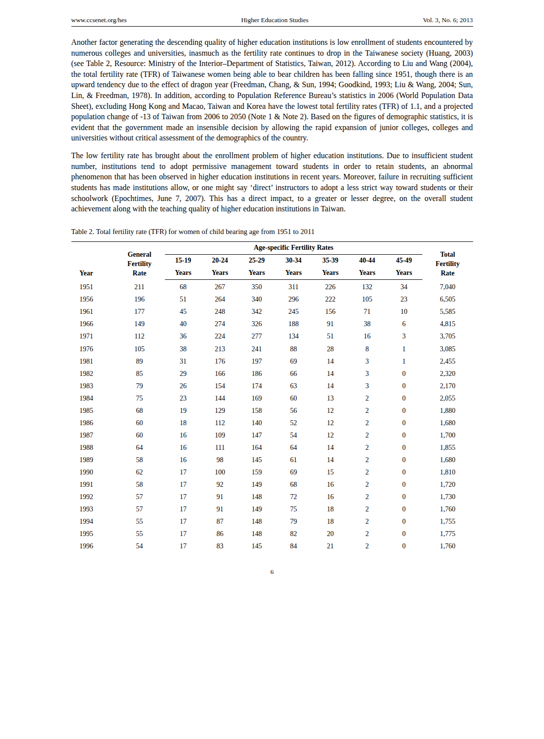www.ccsenet.org/hes
Higher Education Studies
Vol. 3, No. 6; 2013
Another factor generating the descending quality of higher education institutions is low enrollment of students encountered by numerous colleges and universities, inasmuch as the fertility rate continues to drop in the Taiwanese society (Huang, 2003) (see Table 2, Resource: Ministry of the Interior–Department of Statistics, Taiwan, 2012). According to Liu and Wang (2004), the total fertility rate (TFR) of Taiwanese women being able to bear children has been falling since 1951, though there is an upward tendency due to the effect of dragon year (Freedman, Chang, & Sun, 1994; Goodkind, 1993; Liu & Wang, 2004; Sun, Lin, & Freedman, 1978). In addition, according to Population Reference Bureau’s statistics in 2006 (World Population Data Sheet), excluding Hong Kong and Macao, Taiwan and Korea have the lowest total fertility rates (TFR) of 1.1, and a projected population change of -13 of Taiwan from 2006 to 2050 (Note 1 & Note 2). Based on the figures of demographic statistics, it is evident that the government made an insensible decision by allowing the rapid expansion of junior colleges, colleges and universities without critical assessment of the demographics of the country.
The low fertility rate has brought about the enrollment problem of higher education institutions. Due to insufficient student number, institutions tend to adopt permissive management toward students in order to retain students, an abnormal phenomenon that has been observed in higher education institutions in recent years. Moreover, failure in recruiting sufficient students has made institutions allow, or one might say ‘direct’ instructors to adopt a less strict way toward students or their schoolwork (Epochtimes, June 7, 2007). This has a direct impact, to a greater or lesser degree, on the overall student achievement along with the teaching quality of higher education institutions in Taiwan.
Table 2. Total fertility rate (TFR) for women of child bearing age from 1951 to 2011
| Year | General Fertility Rate | Age-specific Fertility Rates | Total Fertility Rate |
| --- | --- | --- | --- |
| 15-19 | 20-24 | 25-29 | 30-34 | 35-39 | 40-44 | 45-49 |
| Years | Years | Years | Years | Years | Years | Years |
| 1951 | 211 | 68 | 267 | 350 | 311 | 226 | 132 | 34 | 7,040 |
| 1956 | 196 | 51 | 264 | 340 | 296 | 222 | 105 | 23 | 6,505 |
| 1961 | 177 | 45 | 248 | 342 | 245 | 156 | 71 | 10 | 5,585 |
| 1966 | 149 | 40 | 274 | 326 | 188 | 91 | 38 | 6 | 4,815 |
| 1971 | 112 | 36 | 224 | 277 | 134 | 51 | 16 | 3 | 3,705 |
| 1976 | 105 | 38 | 213 | 241 | 88 | 28 | 8 | 1 | 3,085 |
| 1981 | 89 | 31 | 176 | 197 | 69 | 14 | 3 | 1 | 2,455 |
| 1982 | 85 | 29 | 166 | 186 | 66 | 14 | 3 | 0 | 2,320 |
| 1983 | 79 | 26 | 154 | 174 | 63 | 14 | 3 | 0 | 2,170 |
| 1984 | 75 | 23 | 144 | 169 | 60 | 13 | 2 | 0 | 2,055 |
| 1985 | 68 | 19 | 129 | 158 | 56 | 12 | 2 | 0 | 1,880 |
| 1986 | 60 | 18 | 112 | 140 | 52 | 12 | 2 | 0 | 1,680 |
| 1987 | 60 | 16 | 109 | 147 | 54 | 12 | 2 | 0 | 1,700 |
| 1988 | 64 | 16 | 111 | 164 | 64 | 14 | 2 | 0 | 1,855 |
| 1989 | 58 | 16 | 98 | 145 | 61 | 14 | 2 | 0 | 1,680 |
| 1990 | 62 | 17 | 100 | 159 | 69 | 15 | 2 | 0 | 1,810 |
| 1991 | 58 | 17 | 92 | 149 | 68 | 16 | 2 | 0 | 1,720 |
| 1992 | 57 | 17 | 91 | 148 | 72 | 16 | 2 | 0 | 1,730 |
| 1993 | 57 | 17 | 91 | 149 | 75 | 18 | 2 | 0 | 1,760 |
| 1994 | 55 | 17 | 87 | 148 | 79 | 18 | 2 | 0 | 1,755 |
| 1995 | 55 | 17 | 86 | 148 | 82 | 20 | 2 | 0 | 1,775 |
| 1996 | 54 | 17 | 83 | 145 | 84 | 21 | 2 | 0 | 1,760 |
6